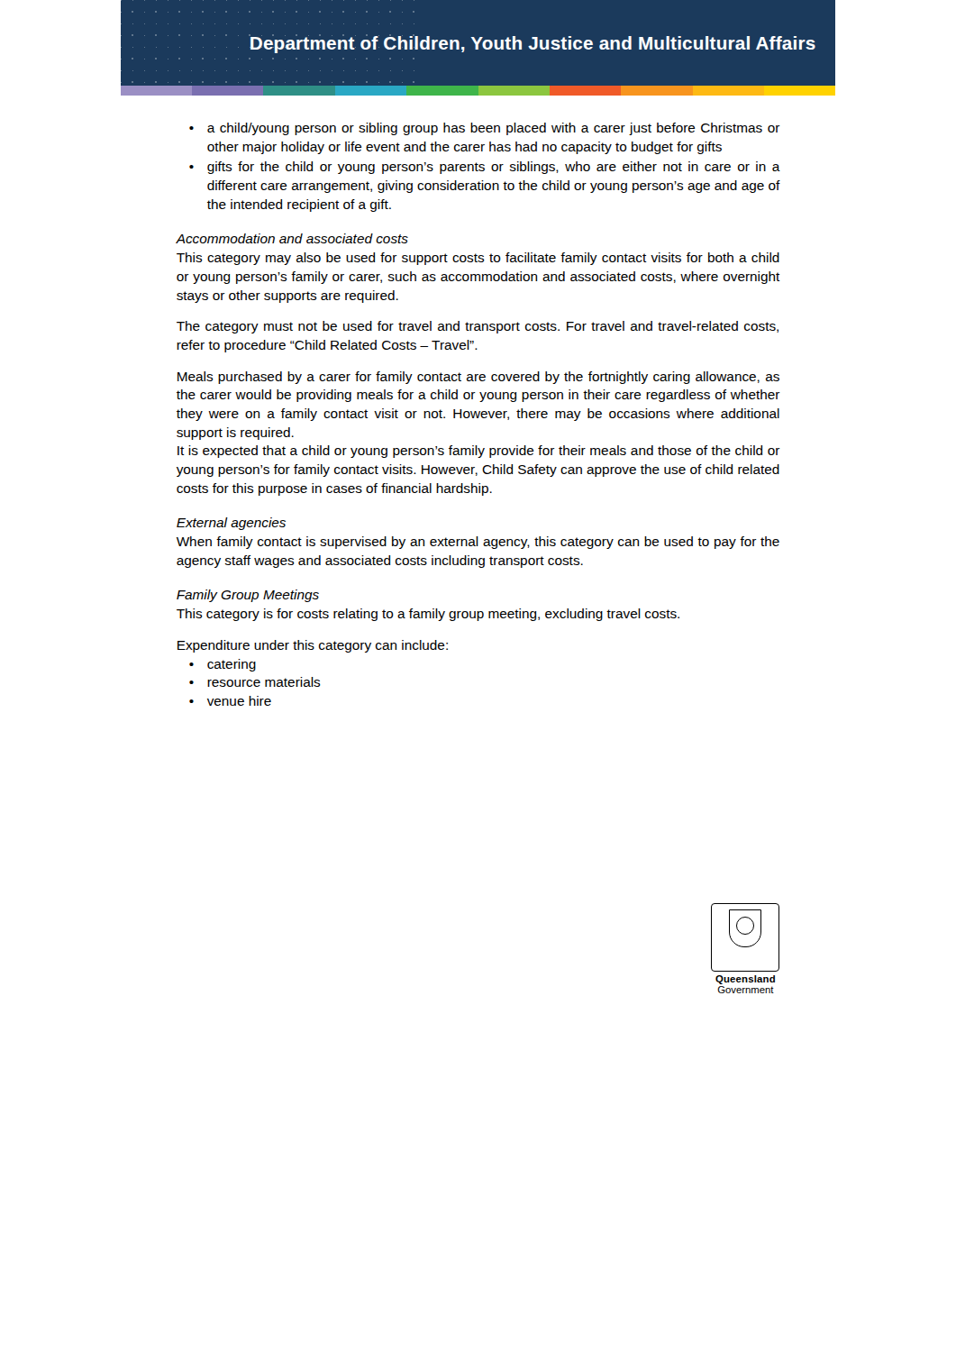Department of Children, Youth Justice and Multicultural Affairs
a child/young person or sibling group has been placed with a carer just before Christmas or other major holiday or life event and the carer has had no capacity to budget for gifts
gifts for the child or young person’s parents or siblings, who are either not in care or in a different care arrangement, giving consideration to the child or young person’s age and age of the intended recipient of a gift.
Accommodation and associated costs
This category may also be used for support costs to facilitate family contact visits for both a child or young person’s family or carer, such as accommodation and associated costs, where overnight stays or other supports are required.
The category must not be used for travel and transport costs. For travel and travel-related costs, refer to procedure “Child Related Costs – Travel”.
Meals purchased by a carer for family contact are covered by the fortnightly caring allowance, as the carer would be providing meals for a child or young person in their care regardless of whether they were on a family contact visit or not. However, there may be occasions where additional support is required.
It is expected that a child or young person’s family provide for their meals and those of the child or young person’s for family contact visits. However, Child Safety can approve the use of child related costs for this purpose in cases of financial hardship.
External agencies
When family contact is supervised by an external agency, this category can be used to pay for the agency staff wages and associated costs including transport costs.
Family Group Meetings
This category is for costs relating to a family group meeting, excluding travel costs.
Expenditure under this category can include:
catering
resource materials
venue hire
Queensland
Government